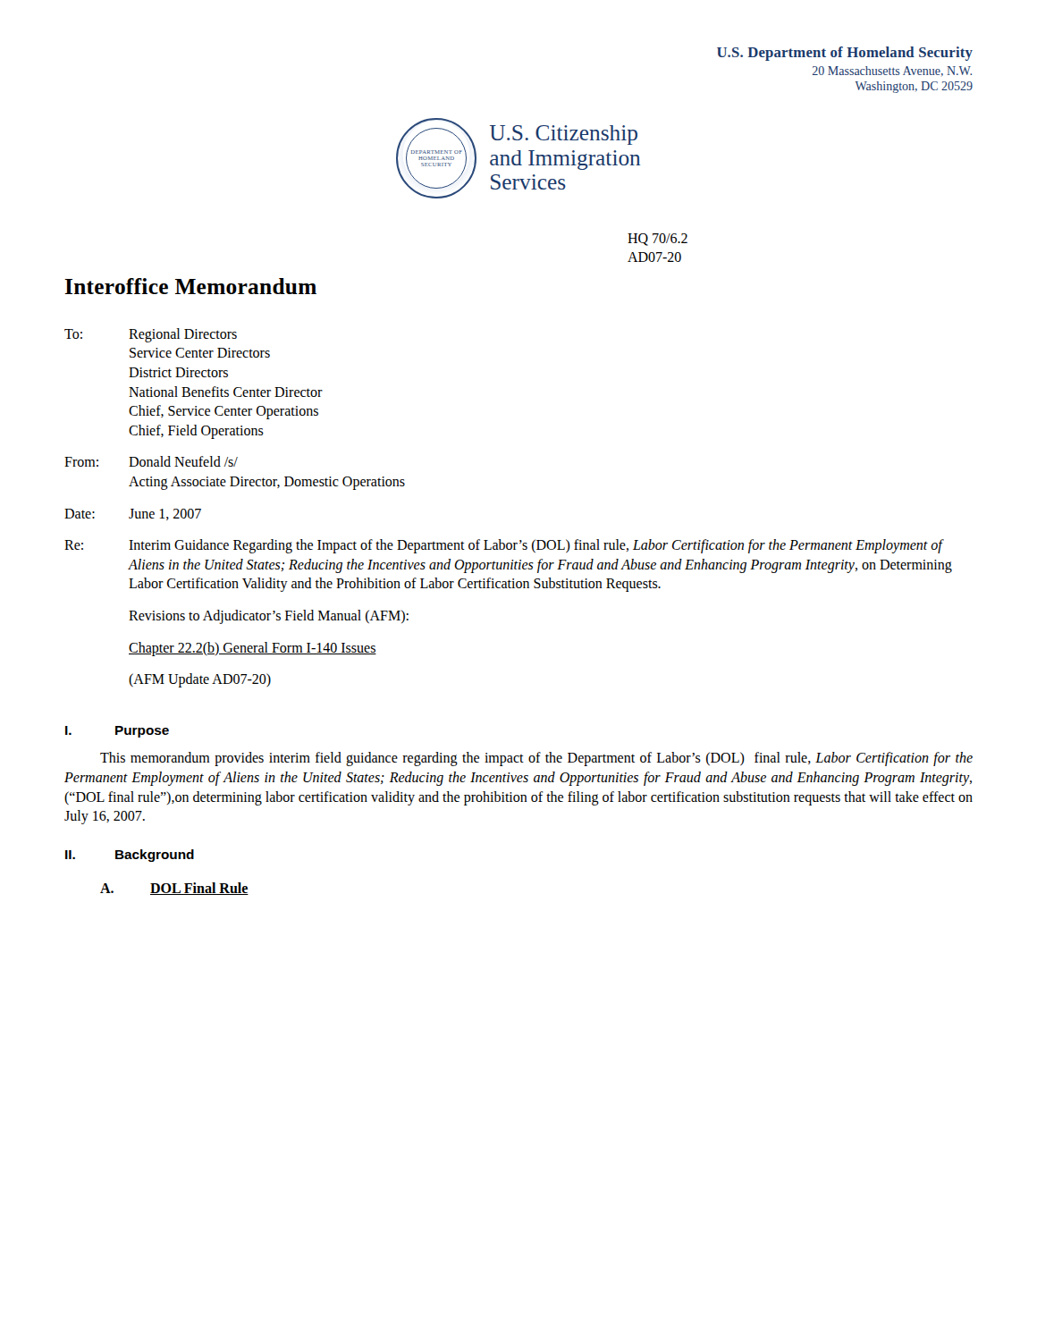U.S. Department of Homeland Security
20 Massachusetts Avenue, N.W.
Washington, DC 20529
DEPARTMENT OF
HOMELAND
SECURITY
U.S. Citizenship
and Immigration
Services
HQ 70/6.2
AD07-20
Interoffice Memorandum
| To: | Regional Directors Service Center Directors District Directors National Benefits Center Director Chief, Service Center Operations Chief, Field Operations |
| From: | Donald Neufeld /s/ Acting Associate Director, Domestic Operations |
| Date: | June 1, 2007 |
| Re: | Interim Guidance Regarding the Impact of the Department of Labor’s (DOL) final rule, Labor Certification for the Permanent Employment of Aliens in the United States; Reducing the Incentives and Opportunities for Fraud and Abuse and Enhancing Program Integrity , on Determining Labor Certification Validity and the Prohibition of Labor Certification Substitution Requests. Revisions to Adjudicator’s Field Manual (AFM): Chapter 22.2(b) General Form I-140 Issues (AFM Update AD07-20) |
I. Purpose
This memorandum provides interim field guidance regarding the impact of the Department of Labor’s (DOL) final rule, Labor Certification for the Permanent Employment of Aliens in the United States; Reducing the Incentives and Opportunities for Fraud and Abuse and Enhancing Program Integrity, (“DOL final rule”),on determining labor certification validity and the prohibition of the filing of labor certification substitution requests that will take effect on July 16, 2007.
II. Background
A. DOL Final Rule